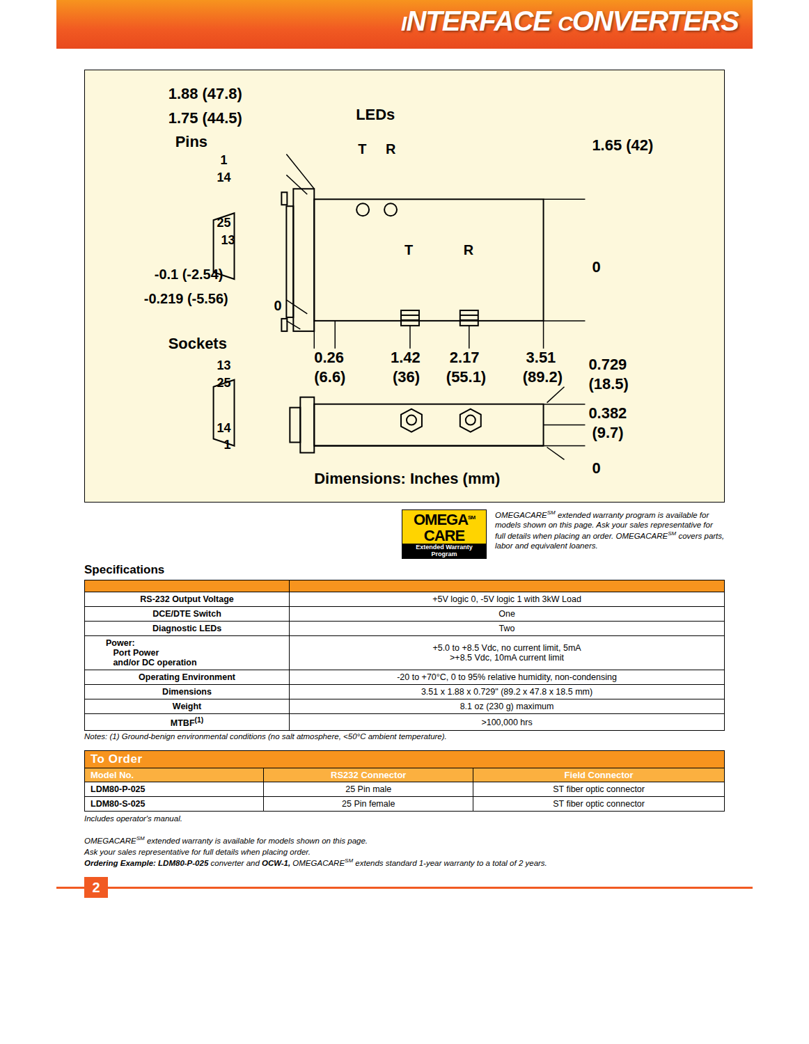INTERFACE CONVERTERS
1.88 (47.8) 1.75 (44.5) Pins 1 14 25 13 -0.1 (-2.54) -0.219 (-5.56) Sockets 13 25 14 1 LEDs T R T R 1.65 (42) 0 0 0.26 (6.6) 1.42 (36) 2.17 (55.1) 3.51 (89.2) 0.729 (18.5) 0.382 (9.7) 0 Dimensions: Inches (mm)
OMEGASM
CARE
Extended Warranty
Program
OMEGACARESM extended warranty program is available for models shown on this page. Ask your sales representative for full details when placing an order. OMEGACARESM covers parts, labor and equivalent loaners.
Specifications
| RS-232 Output Voltage | +5V logic 0, -5V logic 1 with 3kW Load |
| DCE/DTE Switch | One |
| Diagnostic LEDs | Two |
| Power: Port Power and/or DC operation | +5.0 to +8.5 Vdc, no current limit, 5mA >+8.5 Vdc, 10mA current limit |
| Operating Environment | -20 to +70°C, 0 to 95% relative humidity, non-condensing |
| Dimensions | 3.51 x 1.88 x 0.729" (89.2 x 47.8 x 18.5 mm) |
| Weight | 8.1 oz (230 g) maximum |
| MTBF (1) | >100,000 hrs |
Notes: (1) Ground-benign environmental conditions (no salt atmosphere, <50°C ambient temperature).
| To Order |
| Model No. | RS232 Connector | Field Connector |
| LDM80-P-025 | 25 Pin male | ST fiber optic connector |
| LDM80-S-025 | 25 Pin female | ST fiber optic connector |
Includes operator's manual.
OMEGACARESM extended warranty is available for models shown on this page.
Ask your sales representative for full details when placing order.
Ordering Example: LDM80-P-025 converter and OCW-1, OMEGACARESM extends standard 1-year warranty to a total of 2 years.
2